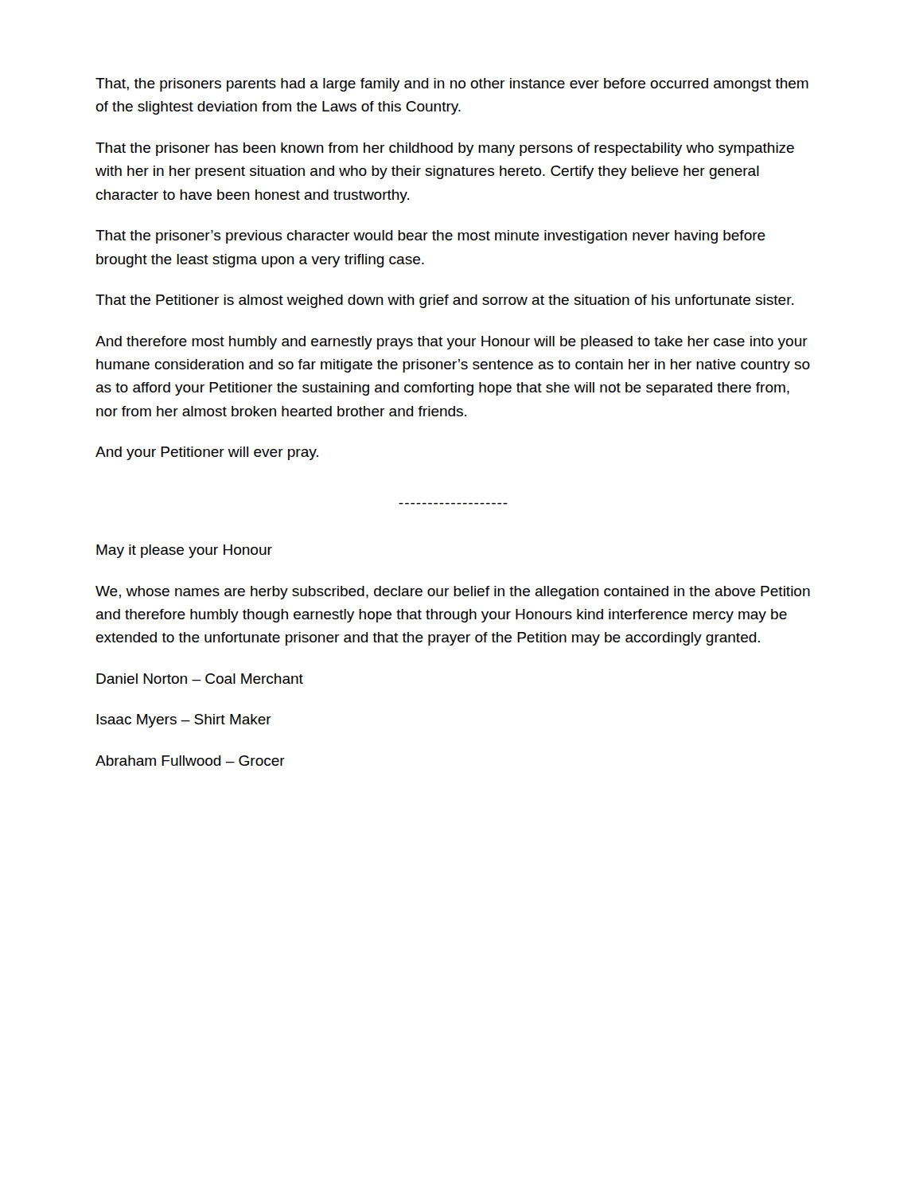That, the prisoners parents had a large family and in no other instance ever before occurred amongst them of the slightest deviation from the Laws of this Country.
That the prisoner has been known from her childhood by many persons of respectability who sympathize with her in her present situation and who by their signatures hereto. Certify they believe her general character to have been honest and trustworthy.
That the prisoner’s previous character would bear the most minute investigation never having before brought the least stigma upon a very trifling case.
That the Petitioner is almost weighed down with grief and sorrow at the situation of his unfortunate sister.
And therefore most humbly and earnestly prays that your Honour will be pleased to take her case into your humane consideration and so far mitigate the prisoner’s sentence as to contain her in her native country so as to afford your Petitioner the sustaining and comforting hope that she will not be separated there from, nor from her almost broken hearted brother and friends.
And your Petitioner will ever pray.
-------------------
May it please your Honour
We, whose names are herby subscribed, declare our belief in the allegation contained in the above Petition and therefore humbly though earnestly hope that through your Honours kind interference mercy may be extended to the unfortunate prisoner and that the prayer of the Petition may be accordingly granted.
Daniel Norton – Coal Merchant
Isaac Myers – Shirt Maker
Abraham Fullwood – Grocer